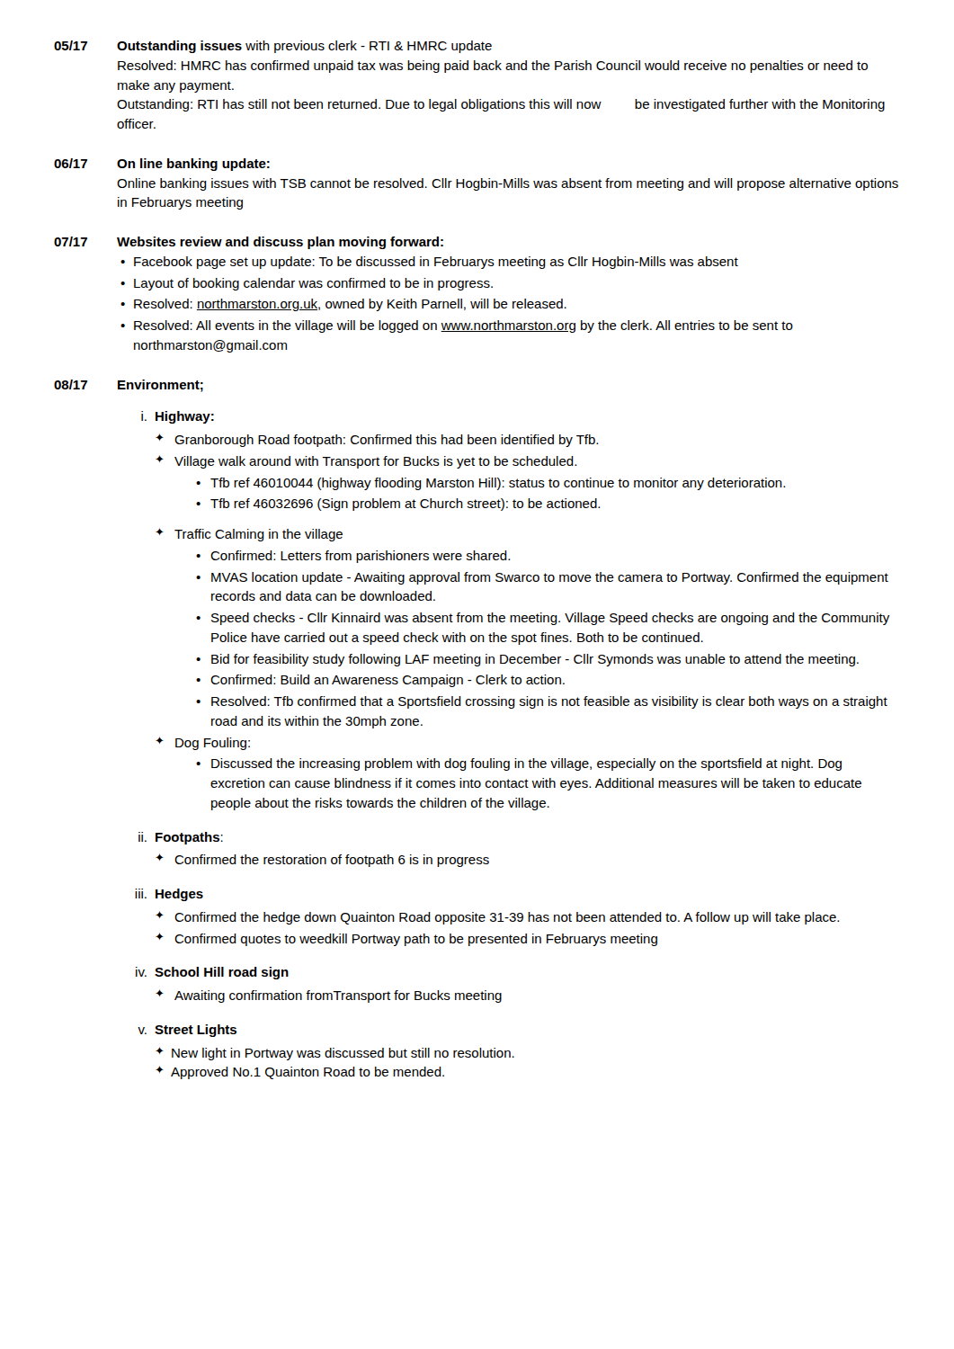05/17 Outstanding issues with previous clerk - RTI & HMRC update
Resolved: HMRC has confirmed unpaid tax was being paid back and the Parish Council would receive no penalties or need to make any payment.
Outstanding: RTI has still not been returned. Due to legal obligations this will now be investigated further with the Monitoring officer.
06/17 On line banking update:
Online banking issues with TSB cannot be resolved. Cllr Hogbin-Mills was absent from meeting and will propose alternative options in Februarys meeting
07/17 Websites review and discuss plan moving forward:
Facebook page set up update: To be discussed in Februarys meeting as Cllr Hogbin-Mills was absent
Layout of booking calendar was confirmed to be in progress.
Resolved: northmarston.org.uk, owned by Keith Parnell, will be released.
Resolved: All events in the village will be logged on www.northmarston.org by the clerk. All entries to be sent to northmarston@gmail.com
08/17 Environment;
Highway:
Granborough Road footpath: Confirmed this had been identified by Tfb.
Village walk around with Transport for Bucks is yet to be scheduled.
Tfb ref 46010044 (highway flooding Marston Hill): status to continue to monitor any deterioration.
Tfb ref 46032696 (Sign problem at Church street): to be actioned.
Traffic Calming in the village
Confirmed: Letters from parishioners were shared.
MVAS location update - Awaiting approval from Swarco to move the camera to Portway. Confirmed the equipment records and data can be downloaded.
Speed checks - Cllr Kinnaird was absent from the meeting. Village Speed checks are ongoing and the Community Police have carried out a speed check with on the spot fines. Both to be continued.
Bid for feasibility study following LAF meeting in December - Cllr Symonds was unable to attend the meeting.
Confirmed: Build an Awareness Campaign - Clerk to action.
Resolved: Tfb confirmed that a Sportsfield crossing sign is not feasible as visibility is clear both ways on a straight road and its within the 30mph zone.
Dog Fouling:
Discussed the increasing problem with dog fouling in the village, especially on the sportsfield at night. Dog excretion can cause blindness if it comes into contact with eyes. Additional measures will be taken to educate people about the risks towards the children of the village.
Footpaths:
Confirmed the restoration of footpath 6 is in progress
Hedges
Confirmed the hedge down Quainton Road opposite 31-39 has not been attended to. A follow up will take place.
Confirmed quotes to weedkill Portway path to be presented in Februarys meeting
School Hill road sign
Awaiting confirmation fromTransport for Bucks meeting
Street Lights
New light in Portway was discussed but still no resolution.
Approved No.1 Quainton Road to be mended.